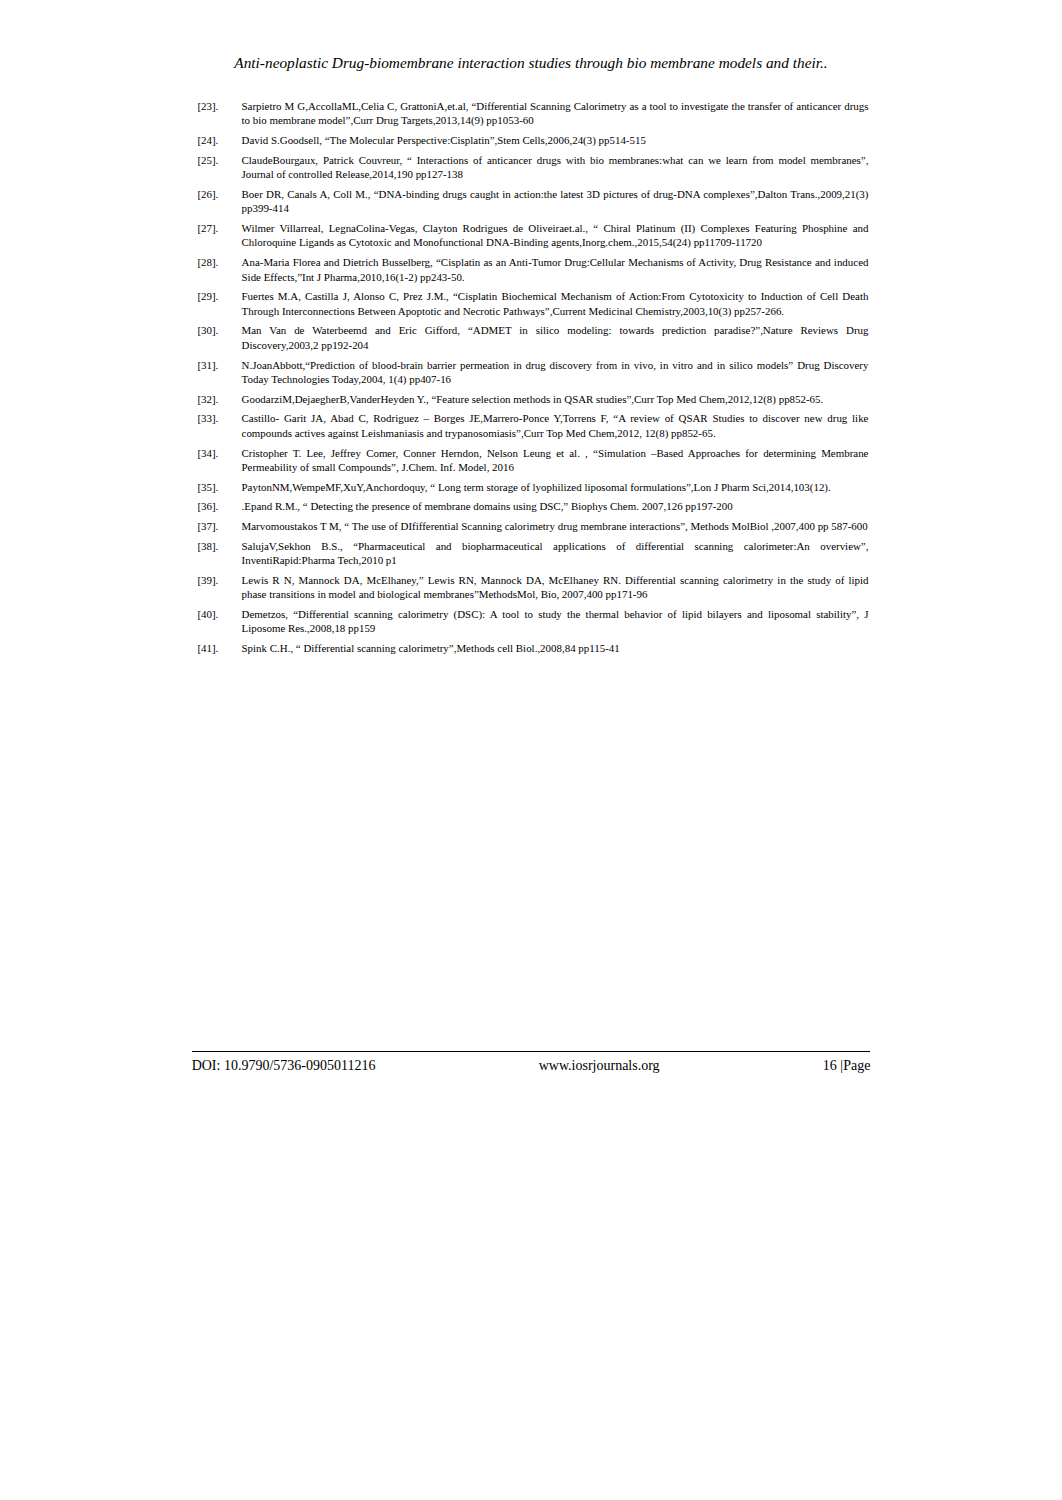Anti-neoplastic Drug-biomembrane interaction studies through bio membrane models and their..
[23]. Sarpietro M G,AccollaML,Celia C, GrattoniA,et.al, “Differential Scanning Calorimetry as a tool to investigate the transfer of anticancer drugs to bio membrane model”,Curr Drug Targets,2013,14(9) pp1053-60
[24]. David S.Goodsell, “The Molecular Perspective:Cisplatin”,Stem Cells,2006,24(3) pp514-515
[25]. ClaudeBourgaux, Patrick Couvreur, “ Interactions of anticancer drugs with bio membranes:what can we learn from model membranes”, Journal of controlled Release,2014,190 pp127-138
[26]. Boer DR, Canals A, Coll M., “DNA-binding drugs caught in action:the latest 3D pictures of drug-DNA complexes”,Dalton Trans.,2009,21(3) pp399-414
[27]. Wilmer Villarreal, LegnaColina-Vegas, Clayton Rodrigues de Oliveiraet.al., “ Chiral Platinum (II) Complexes Featuring Phosphine and Chloroquine Ligands as Cytotoxic and Monofunctional DNA-Binding agents,Inorg.chem.,2015,54(24) pp11709-11720
[28]. Ana-Maria Florea and Dietrich Busselberg, “Cisplatin as an Anti-Tumor Drug:Cellular Mechanisms of Activity, Drug Resistance and induced Side Effects,”Int J Pharma,2010,16(1-2) pp243-50.
[29]. Fuertes M.A, Castilla J, Alonso C, Prez J.M., “Cisplatin Biochemical Mechanism of Action:From Cytotoxicity to Induction of Cell Death Through Interconnections Between Apoptotic and Necrotic Pathways”,Current Medicinal Chemistry,2003,10(3) pp257-266.
[30]. Man Van de Waterbeemd and Eric Gifford, “ADMET in silico modeling: towards prediction paradise?”,Nature Reviews Drug Discovery,2003,2 pp192-204
[31]. N.JoanAbbott,“Prediction of blood-brain barrier permeation in drug discovery from in vivo, in vitro and in silico models” Drug Discovery Today Technologies Today,2004, 1(4) pp407-16
[32]. GoodarziM,DejaegherB,VanderHeyden Y., “Feature selection methods in QSAR studies”,Curr Top Med Chem,2012,12(8) pp852-65.
[33]. Castillo- Garit JA, Abad C, Rodriguez – Borges JE,Marrero-Ponce Y,Torrens F, “A review of QSAR Studies to discover new drug like compounds actives against Leishmaniasis and trypanosomiasis”,Curr Top Med Chem,2012, 12(8) pp852-65.
[34]. Cristopher T. Lee, Jeffrey Comer, Conner Herndon, Nelson Leung et al. , “Simulation –Based Approaches for determining Membrane Permeability of small Compounds”, J.Chem. Inf. Model, 2016
[35]. PaytonNM,WempeMF,XuY,Anchordoquy, “ Long term storage of lyophilized liposomal formulations”,Lon J Pharm Sci,2014,103(12).
[36]..Epand R.M., “ Detecting the presence of membrane domains using DSC,” Biophys Chem. 2007,126 pp197-200
[37]. Marvomoustakos T M, “ The use of DIfifferential Scanning calorimetry drug membrane interactions”, Methods MolBiol ,2007,400 pp 587-600
[38]. SalujaV,Sekhon B.S., “Pharmaceutical and biopharmaceutical applications of differential scanning calorimeter:An overview”, InventiRapid:Pharma Tech,2010 p1
[39]. Lewis R N, Mannock DA, McElhaney,” Lewis RN, Mannock DA, McElhaney RN. Differential scanning calorimetry in the study of lipid phase transitions in model and biological membranes”MethodsMol, Bio, 2007,400 pp171-96
[40]. Demetzos, “Differential scanning calorimetry (DSC): A tool to study the thermal behavior of lipid bilayers and liposomal stability”, J Liposome Res.,2008,18 pp159
[41]. Spink C.H., “ Differential scanning calorimetry”,Methods cell Biol.,2008,84 pp115-41
DOI: 10.9790/5736-0905011216 www.iosrjournals.org 16 |Page